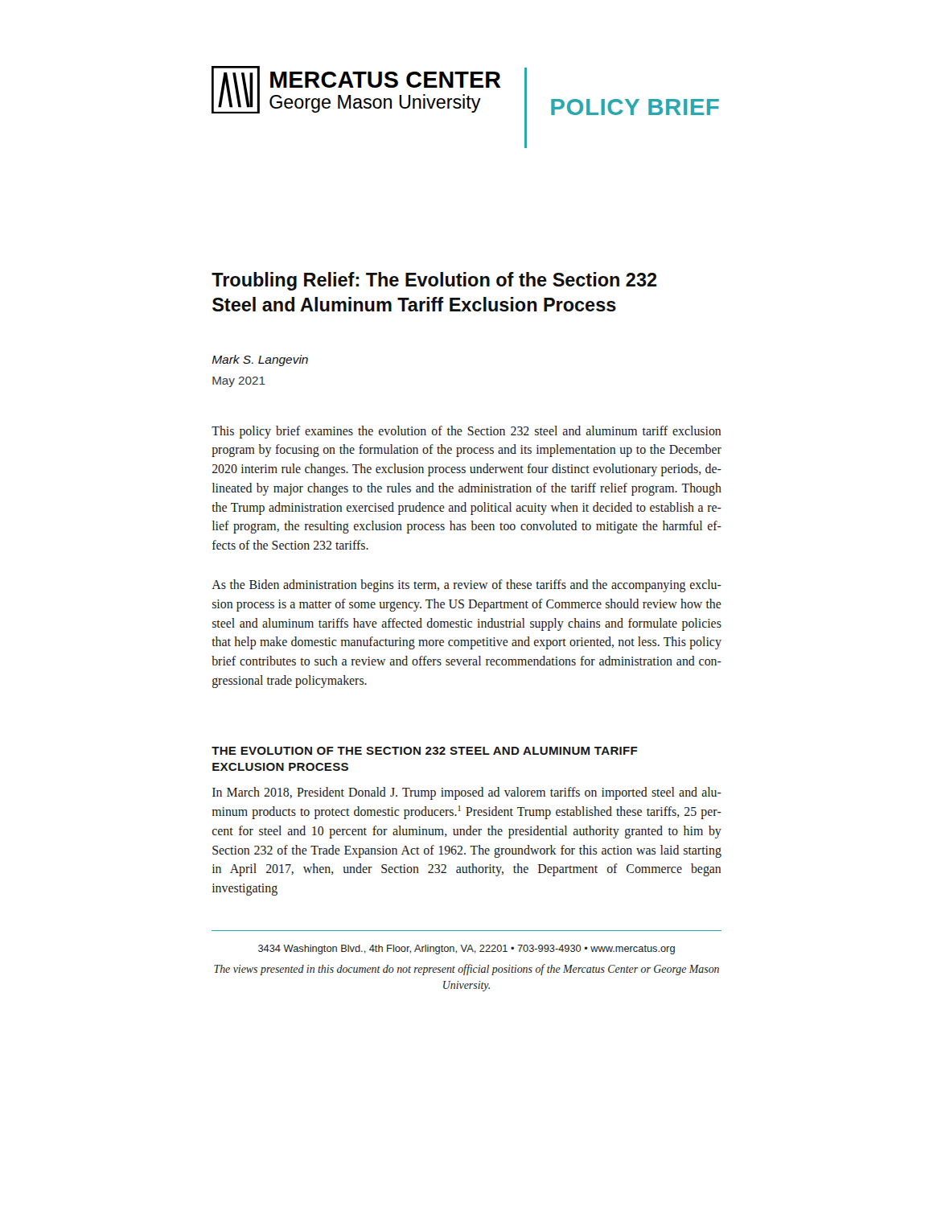MERCATUS CENTER
George Mason University
POLICY BRIEF
Troubling Relief: The Evolution of the Section 232 Steel and Aluminum Tariff Exclusion Process
Mark S. Langevin
May 2021
This policy brief examines the evolution of the Section 232 steel and aluminum tariff exclusion program by focusing on the formulation of the process and its implementation up to the December 2020 interim rule changes. The exclusion process underwent four distinct evolutionary periods, delineated by major changes to the rules and the administration of the tariff relief program. Though the Trump administration exercised prudence and political acuity when it decided to establish a relief program, the resulting exclusion process has been too convoluted to mitigate the harmful effects of the Section 232 tariffs.
As the Biden administration begins its term, a review of these tariffs and the accompanying exclusion process is a matter of some urgency. The US Department of Commerce should review how the steel and aluminum tariffs have affected domestic industrial supply chains and formulate policies that help make domestic manufacturing more competitive and export oriented, not less. This policy brief contributes to such a review and offers several recommendations for administration and congressional trade policymakers.
The Evolution of the Section 232 Steel and Aluminum Tariff
Exclusion Process
In March 2018, President Donald J. Trump imposed ad valorem tariffs on imported steel and aluminum products to protect domestic producers.1 President Trump established these tariffs, 25 percent for steel and 10 percent for aluminum, under the presidential authority granted to him by Section 232 of the Trade Expansion Act of 1962. The groundwork for this action was laid starting in April 2017, when, under Section 232 authority, the Department of Commerce began investigating
3434 Washington Blvd., 4th Floor, Arlington, VA, 22201 • 703-993-4930 • www.mercatus.org
The views presented in this document do not represent official positions of the Mercatus Center or George Mason University.